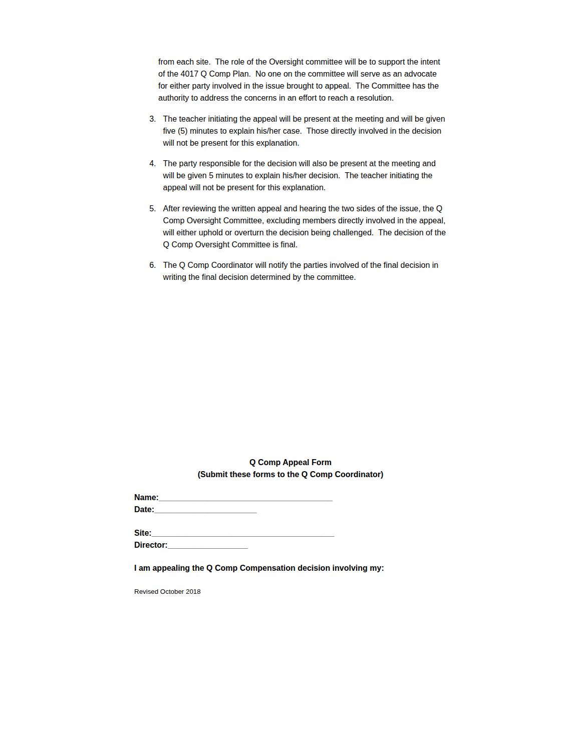from each site. The role of the Oversight committee will be to support the intent of the 4017 Q Comp Plan. No one on the committee will serve as an advocate for either party involved in the issue brought to appeal. The Committee has the authority to address the concerns in an effort to reach a resolution.
The teacher initiating the appeal will be present at the meeting and will be given five (5) minutes to explain his/her case. Those directly involved in the decision will not be present for this explanation.
The party responsible for the decision will also be present at the meeting and will be given 5 minutes to explain his/her decision. The teacher initiating the appeal will not be present for this explanation.
After reviewing the written appeal and hearing the two sides of the issue, the Q Comp Oversight Committee, excluding members directly involved in the appeal, will either uphold or overturn the decision being challenged. The decision of the Q Comp Oversight Committee is final.
The Q Comp Coordinator will notify the parties involved of the final decision in writing the final decision determined by the committee.
Q Comp Appeal Form
(Submit these forms to the Q Comp Coordinator)
Name:_______________________________________ Date:_______________________
Site:_________________________________________ Director:__________________
I am appealing the Q Comp Compensation decision involving my:
Revised October 2018